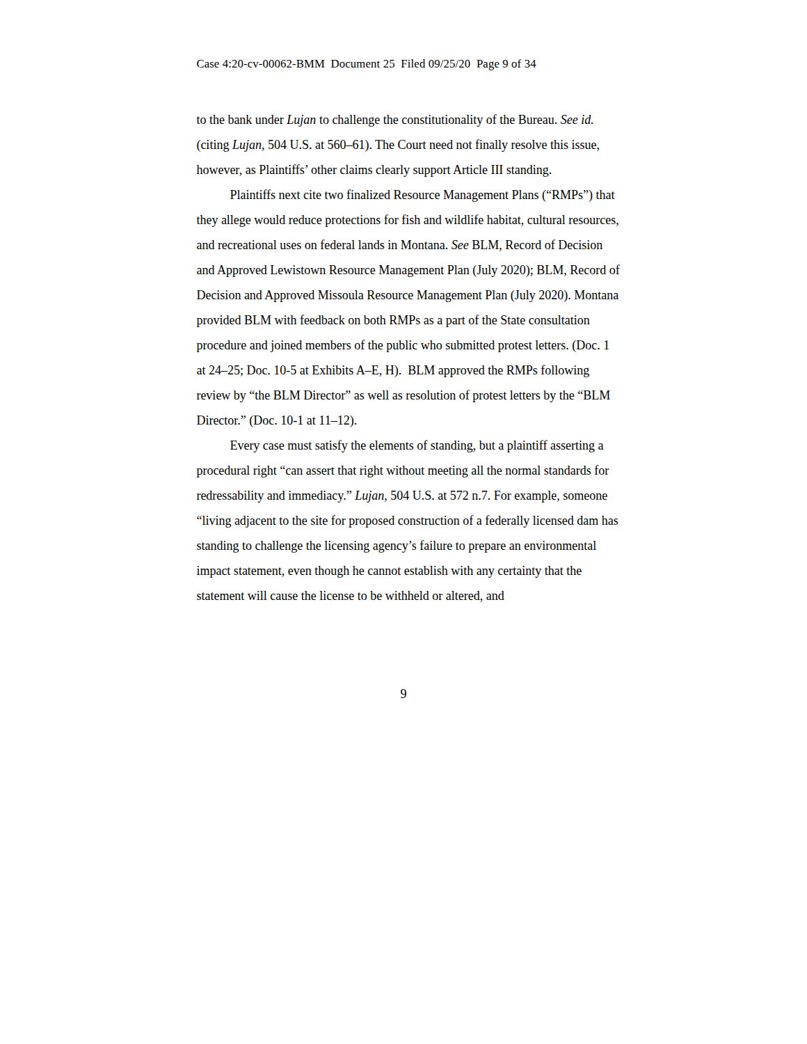Case 4:20-cv-00062-BMM Document 25 Filed 09/25/20 Page 9 of 34
to the bank under Lujan to challenge the constitutionality of the Bureau. See id. (citing Lujan, 504 U.S. at 560–61). The Court need not finally resolve this issue, however, as Plaintiffs’ other claims clearly support Article III standing.
Plaintiffs next cite two finalized Resource Management Plans (“RMPs”) that they allege would reduce protections for fish and wildlife habitat, cultural resources, and recreational uses on federal lands in Montana. See BLM, Record of Decision and Approved Lewistown Resource Management Plan (July 2020); BLM, Record of Decision and Approved Missoula Resource Management Plan (July 2020). Montana provided BLM with feedback on both RMPs as a part of the State consultation procedure and joined members of the public who submitted protest letters. (Doc. 1 at 24–25; Doc. 10-5 at Exhibits A–E, H). BLM approved the RMPs following review by “the BLM Director” as well as resolution of protest letters by the “BLM Director.” (Doc. 10-1 at 11–12).
Every case must satisfy the elements of standing, but a plaintiff asserting a procedural right “can assert that right without meeting all the normal standards for redressability and immediacy.” Lujan, 504 U.S. at 572 n.7. For example, someone “living adjacent to the site for proposed construction of a federally licensed dam has standing to challenge the licensing agency’s failure to prepare an environmental impact statement, even though he cannot establish with any certainty that the statement will cause the license to be withheld or altered, and
9